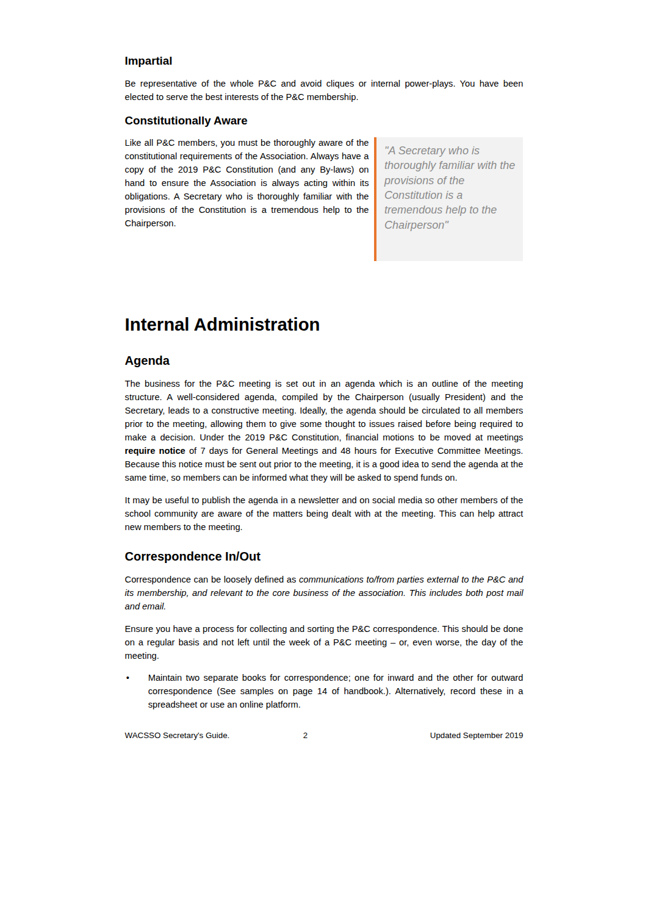Impartial
Be representative of the whole P&C and avoid cliques or internal power-plays. You have been elected to serve the best interests of the P&C membership.
Constitutionally Aware
"A Secretary who is thoroughly familiar with the provisions of the Constitution is a tremendous help to the Chairperson"
Like all P&C members, you must be thoroughly aware of the constitutional requirements of the Association. Always have a copy of the 2019 P&C Constitution (and any By-laws) on hand to ensure the Association is always acting within its obligations. A Secretary who is thoroughly familiar with the provisions of the Constitution is a tremendous help to the Chairperson.
Internal Administration
Agenda
The business for the P&C meeting is set out in an agenda which is an outline of the meeting structure. A well-considered agenda, compiled by the Chairperson (usually President) and the Secretary, leads to a constructive meeting. Ideally, the agenda should be circulated to all members prior to the meeting, allowing them to give some thought to issues raised before being required to make a decision. Under the 2019 P&C Constitution, financial motions to be moved at meetings require notice of 7 days for General Meetings and 48 hours for Executive Committee Meetings. Because this notice must be sent out prior to the meeting, it is a good idea to send the agenda at the same time, so members can be informed what they will be asked to spend funds on.
It may be useful to publish the agenda in a newsletter and on social media so other members of the school community are aware of the matters being dealt with at the meeting. This can help attract new members to the meeting.
Correspondence In/Out
Correspondence can be loosely defined as communications to/from parties external to the P&C and its membership, and relevant to the core business of the association. This includes both post mail and email.
Ensure you have a process for collecting and sorting the P&C correspondence. This should be done on a regular basis and not left until the week of a P&C meeting – or, even worse, the day of the meeting.
Maintain two separate books for correspondence; one for inward and the other for outward correspondence (See samples on page 14 of handbook.). Alternatively, record these in a spreadsheet or use an online platform.
WACSSO Secretary's Guide.
2
Updated September 2019